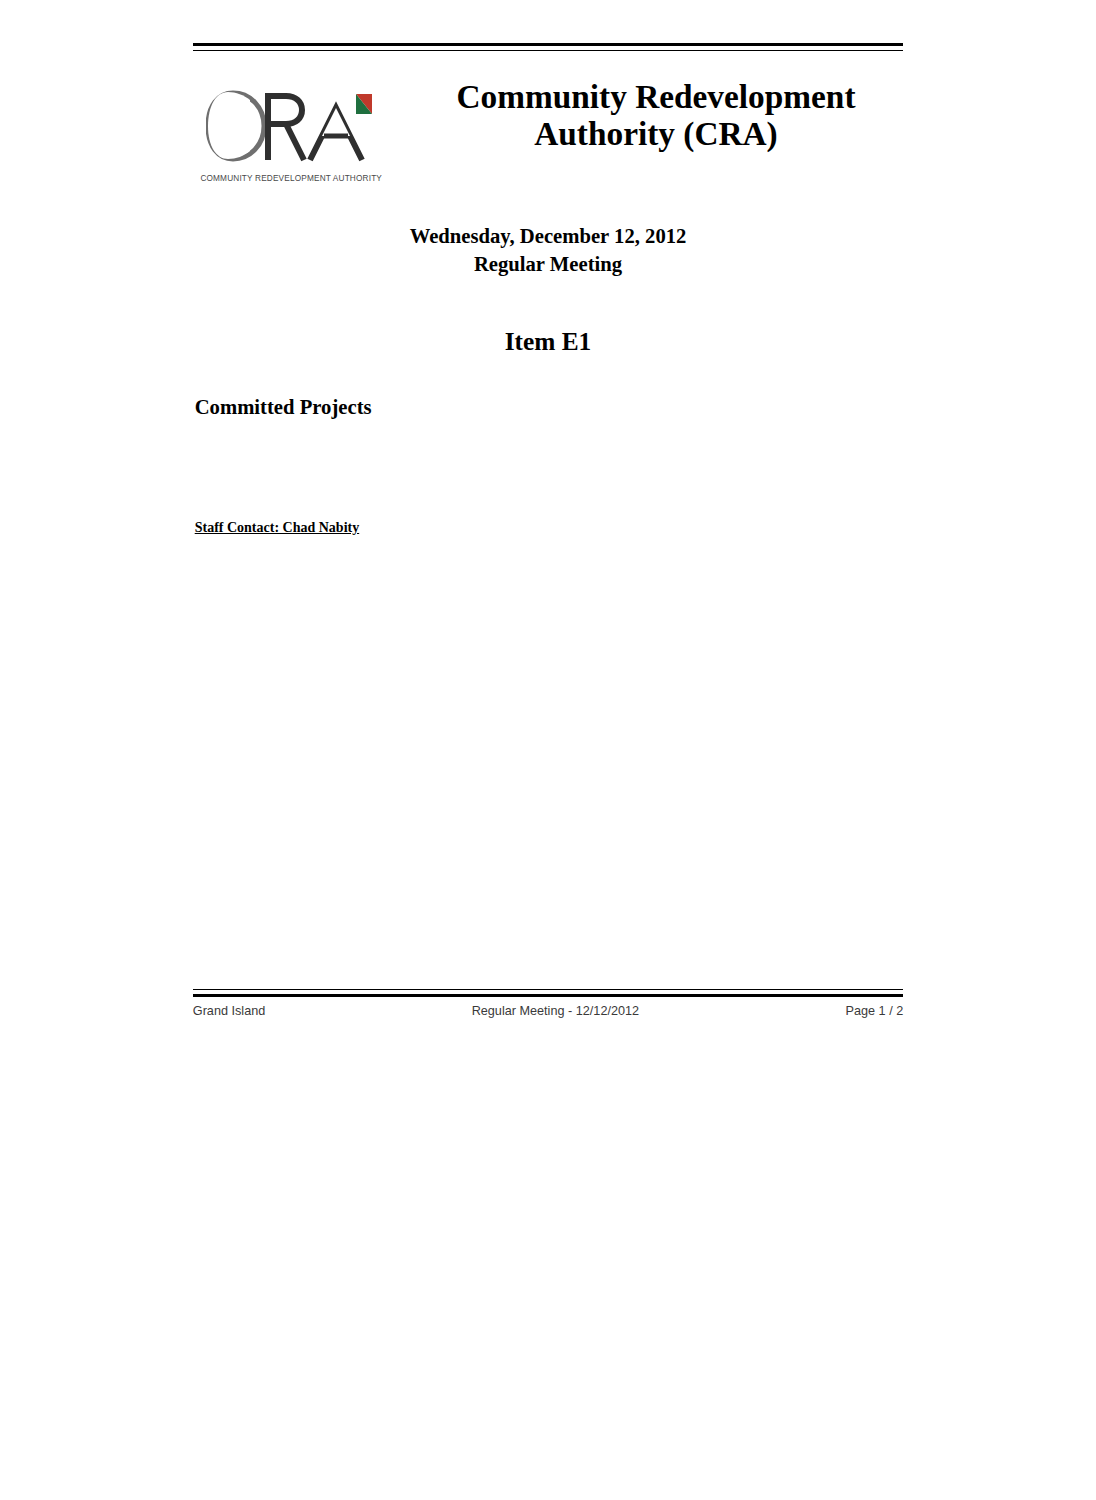COMMUNITY REDEVELOPMENT AUTHORITY
Community Redevelopment
Authority (CRA)
Wednesday, December 12, 2012
Regular Meeting
Item E1
Committed Projects
Staff Contact: Chad Nabity
Grand Island
Regular Meeting - 12/12/2012
Page 1 / 2